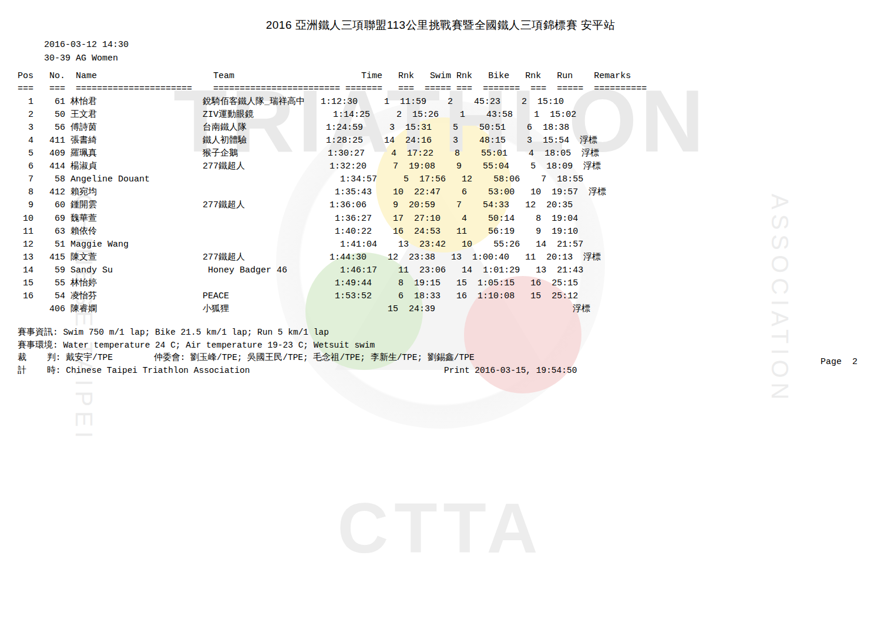TRIATHLON
CHINESE TAIPEI
ASSOCIATION
CTTA
2016 亞洲鐵人三項聯盟113公里挑戰賽暨全國鐵人三項錦標賽 安平站
2016-03-12 14:30
30-39 AG Women
Pos   No.  Name                      Team                        Time   Rnk   Swim Rnk   Bike   Rnk   Run    Remarks
===   ===  ======================    ======================== =======   ===  ===== ===  =======  ===  =====  ==========
  1    61 林怡君                    銳騎佰客鐵人隊_瑞祥高中   1:12:30     1  11:59    2    45:23    2  15:10
  2    50 王文君                    ZIV運動眼鏡               1:14:25     2  15:26    1    43:58    1  15:02
  3    56 傅詩茵                    台南鐵人隊               1:24:59     3  15:31    5    50:51    6  18:38
  4   411 張書綺                    鐵人初體驗               1:28:25    14  24:16    3    48:15    3  15:54  浮標
  5   409 羅珮真                    猴子企鵝                 1:30:27     4  17:22    8    55:01    4  18:05  浮標
  6   414 楊淑貞                    277鐵超人                1:32:20     7  19:08    9    55:04    5  18:09  浮標
  7    58 Angeline Douant                                    1:34:57     5  17:56   12    58:06    7  18:55
  8   412 賴宛均                                             1:35:43    10  22:47    6    53:00   10  19:57  浮標
  9    60 鍾開雲                    277鐵超人                1:36:06     9  20:59    7    54:33   12  20:35
 10    69 魏華萱                                             1:36:27    17  27:10    4    50:14    8  19:04
 11    63 賴依伶                                             1:40:22    16  24:53   11    56:19    9  19:10
 12    51 Maggie Wang                                        1:41:04    13  23:42   10    55:26   14  21:57
 13   415 陳文萱                    277鐵超人                1:44:30    12  23:38   13  1:00:40   11  20:13  浮標
 14    59 Sandy Su                  Honey Badger 46          1:46:17    11  23:06   14  1:01:29   13  21:43
 15    55 林怡婷                                             1:49:44     8  19:15   15  1:05:15   16  25:15
 16    54 凌怡芬                    PEACE                    1:53:52     6  18:33   16  1:10:08   15  25:12
      406 陳睿嫻                    小狐狸                              15  24:39                          浮標
賽事資訊: Swim 750 m/1 lap; Bike 21.5 km/1 lap; Run 5 km/1 lap
賽事環境: Water temperature 24 C; Air temperature 19-23 C; Wetsuit swim
裁    判: 戴安宇/TPE        仲委會: 劉玉峰/TPE; 吳國王民/TPE; 毛念祖/TPE; 李新生/TPE; 劉錫鑫/TPE
計    時: Chinese Taipei Triathlon Association                                      Print 2016-03-15, 19:54:50
Page 2